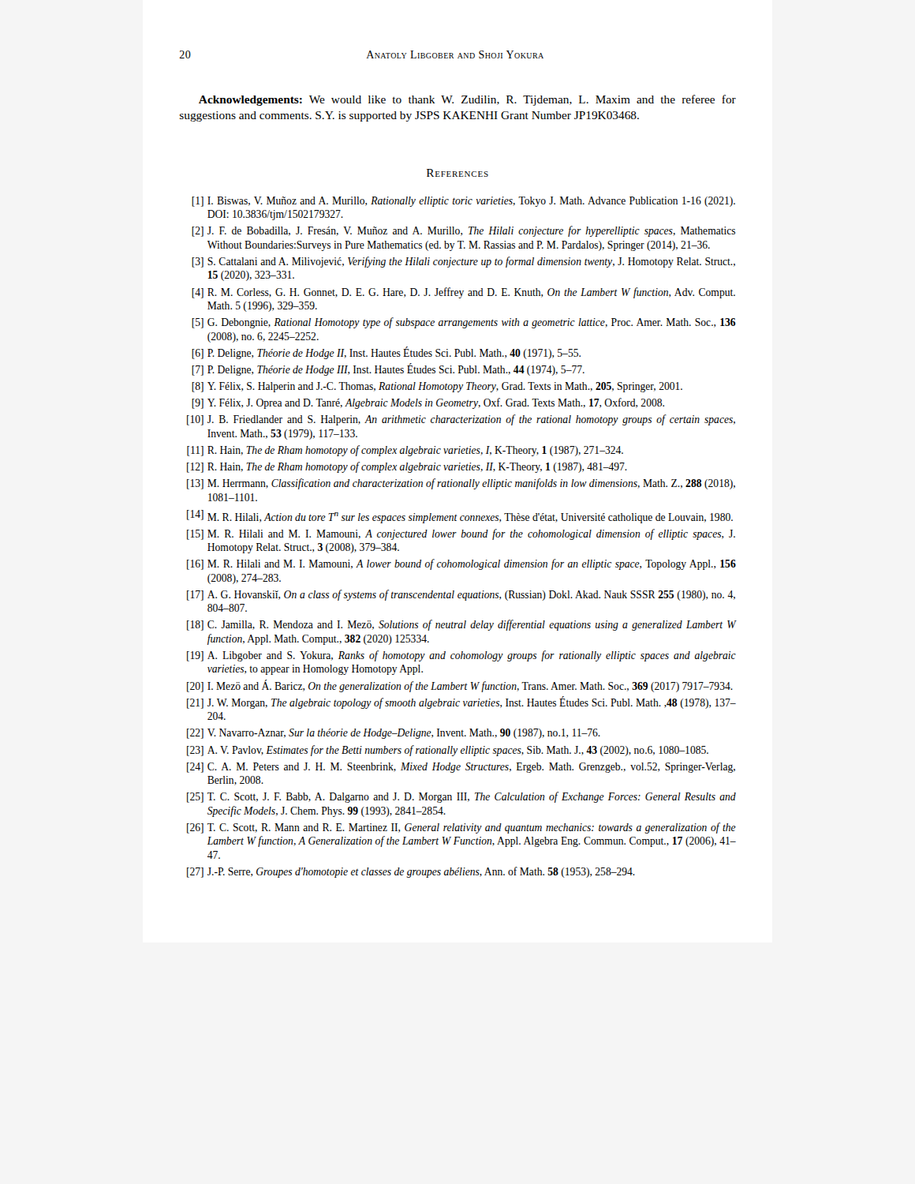20 Anatoly Libgober and Shoji Yokura
Acknowledgements: We would like to thank W. Zudilin, R. Tijdeman, L. Maxim and the referee for suggestions and comments. S.Y. is supported by JSPS KAKENHI Grant Number JP19K03468.
References
[1] I. Biswas, V. Muñoz and A. Murillo, Rationally elliptic toric varieties, Tokyo J. Math. Advance Publication 1-16 (2021). DOI: 10.3836/tjm/1502179327.
[2] J. F. de Bobadilla, J. Fresán, V. Muñoz and A. Murillo, The Hilali conjecture for hyperelliptic spaces, Mathematics Without Boundaries:Surveys in Pure Mathematics (ed. by T. M. Rassias and P. M. Pardalos), Springer (2014), 21–36.
[3] S. Cattalani and A. Milivojević, Verifying the Hilali conjecture up to formal dimension twenty, J. Homotopy Relat. Struct., 15 (2020), 323–331.
[4] R. M. Corless, G. H. Gonnet, D. E. G. Hare, D. J. Jeffrey and D. E. Knuth, On the Lambert W function, Adv. Comput. Math. 5 (1996), 329–359.
[5] G. Debongnie, Rational Homotopy type of subspace arrangements with a geometric lattice, Proc. Amer. Math. Soc., 136 (2008), no. 6, 2245–2252.
[6] P. Deligne, Théorie de Hodge II, Inst. Hautes Études Sci. Publ. Math., 40 (1971), 5–55.
[7] P. Deligne, Théorie de Hodge III, Inst. Hautes Études Sci. Publ. Math., 44 (1974), 5–77.
[8] Y. Félix, S. Halperin and J.-C. Thomas, Rational Homotopy Theory, Grad. Texts in Math., 205, Springer, 2001.
[9] Y. Félix, J. Oprea and D. Tanré, Algebraic Models in Geometry, Oxf. Grad. Texts Math., 17, Oxford, 2008.
[10] J. B. Friedlander and S. Halperin, An arithmetic characterization of the rational homotopy groups of certain spaces, Invent. Math., 53 (1979), 117–133.
[11] R. Hain, The de Rham homotopy of complex algebraic varieties, I, K-Theory, 1 (1987), 271–324.
[12] R. Hain, The de Rham homotopy of complex algebraic varieties, II, K-Theory, 1 (1987), 481–497.
[13] M. Herrmann, Classification and characterization of rationally elliptic manifolds in low dimensions, Math. Z., 288 (2018), 1081–1101.
[14] M. R. Hilali, Action du tore Tn sur les espaces simplement connexes, Thèse d'état, Université catholique de Louvain, 1980.
[15] M. R. Hilali and M. I. Mamouni, A conjectured lower bound for the cohomological dimension of elliptic spaces, J. Homotopy Relat. Struct., 3 (2008), 379–384.
[16] M. R. Hilali and M. I. Mamouni, A lower bound of cohomological dimension for an elliptic space, Topology Appl., 156 (2008), 274–283.
[17] A. G. Hovanskiĭ, On a class of systems of transcendental equations, (Russian) Dokl. Akad. Nauk SSSR 255 (1980), no. 4, 804–807.
[18] C. Jamilla, R. Mendoza and I. Mezö, Solutions of neutral delay differential equations using a generalized Lambert W function, Appl. Math. Comput., 382 (2020) 125334.
[19] A. Libgober and S. Yokura, Ranks of homotopy and cohomology groups for rationally elliptic spaces and algebraic varieties, to appear in Homology Homotopy Appl.
[20] I. Mezö and Á. Baricz, On the generalization of the Lambert W function, Trans. Amer. Math. Soc., 369 (2017) 7917–7934.
[21] J. W. Morgan, The algebraic topology of smooth algebraic varieties, Inst. Hautes Études Sci. Publ. Math. ,48 (1978), 137–204.
[22] V. Navarro-Aznar, Sur la théorie de Hodge–Deligne, Invent. Math., 90 (1987), no.1, 11–76.
[23] A. V. Pavlov, Estimates for the Betti numbers of rationally elliptic spaces, Sib. Math. J., 43 (2002), no.6, 1080–1085.
[24] C. A. M. Peters and J. H. M. Steenbrink, Mixed Hodge Structures, Ergeb. Math. Grenzgeb., vol.52, Springer-Verlag, Berlin, 2008.
[25] T. C. Scott, J. F. Babb, A. Dalgarno and J. D. Morgan III, The Calculation of Exchange Forces: General Results and Specific Models, J. Chem. Phys. 99 (1993), 2841–2854.
[26] T. C. Scott, R. Mann and R. E. Martinez II, General relativity and quantum mechanics: towards a generalization of the Lambert W function, A Generalization of the Lambert W Function, Appl. Algebra Eng. Commun. Comput., 17 (2006), 41–47.
[27] J.-P. Serre, Groupes d'homotopie et classes de groupes abéliens, Ann. of Math. 58 (1953), 258–294.